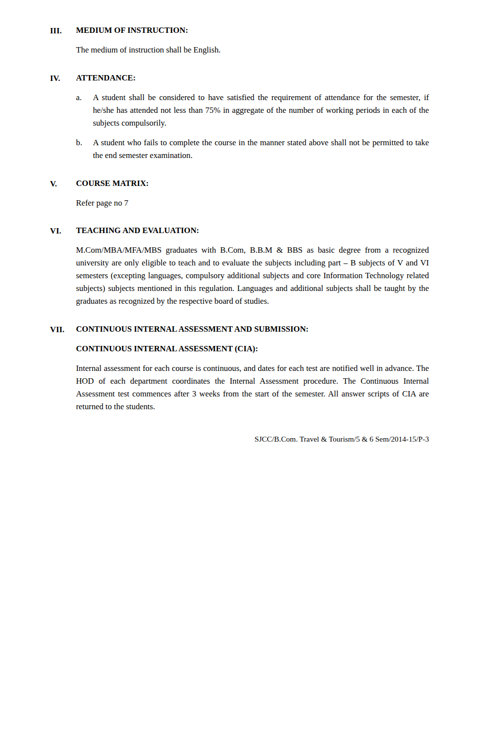III.
Medium of Instruction:
The medium of instruction shall be English.
IV.
Attendance:
A student shall be considered to have satisfied the requirement of attendance for the semester, if he/she has attended not less than 75% in aggregate of the number of working periods in each of the subjects compulsorily.
A student who fails to complete the course in the manner stated above shall not be permitted to take the end semester examination.
V.
Course Matrix:
Refer page no 7
VI.
Teaching and Evaluation:
M.Com/MBA/MFA/MBS graduates with B.Com, B.B.M & BBS as basic degree from a recognized university are only eligible to teach and to evaluate the subjects including part – B subjects of V and VI semesters (excepting languages, compulsory additional subjects and core Information Technology related subjects) subjects mentioned in this regulation. Languages and additional subjects shall be taught by the graduates as recognized by the respective board of studies.
VII.
Continuous Internal Assessment and Submission:
Continuous Internal Assessment (CIA):
Internal assessment for each course is continuous, and dates for each test are notified well in advance. The HOD of each department coordinates the Internal Assessment procedure. The Continuous Internal Assessment test commences after 3 weeks from the start of the semester. All answer scripts of CIA are returned to the students.
SJCC/B.Com. Travel & Tourism/5 & 6 Sem/2014-15/P-3